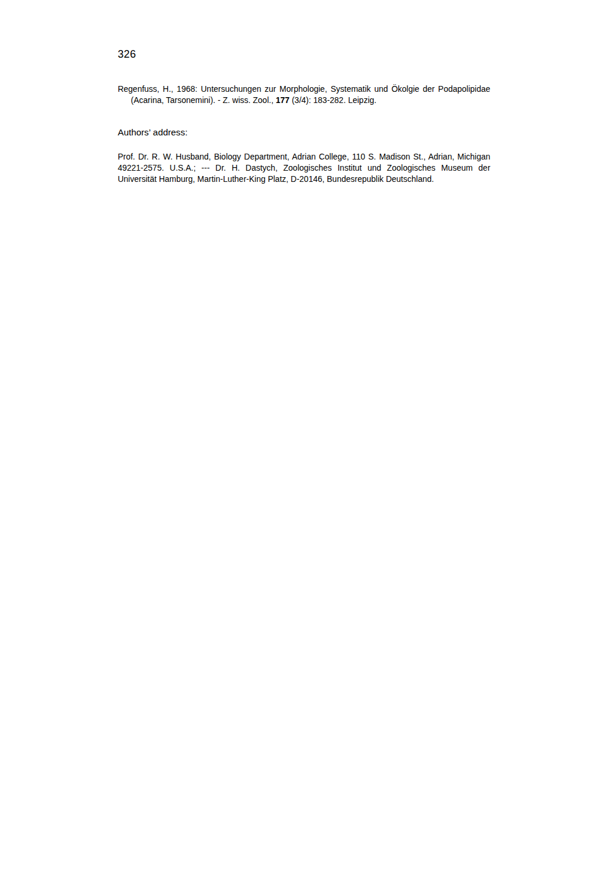326
Regenfuss, H., 1968: Untersuchungen zur Morphologie, Systematik und Ökolgie der Podapolipidae (Acarina, Tarsonemini). - Z. wiss. Zool., 177 (3/4): 183-282. Leipzig.
Authors’ address:
Prof. Dr. R. W. Husband, Biology Department, Adrian College, 110 S. Madison St., Adrian, Michigan 49221-2575. U.S.A.; --- Dr. H. Dastych, Zoologisches Institut und Zoologisches Museum der Universität Hamburg, Martin-Luther-King Platz, D-20146, Bundesrepublik Deutschland.